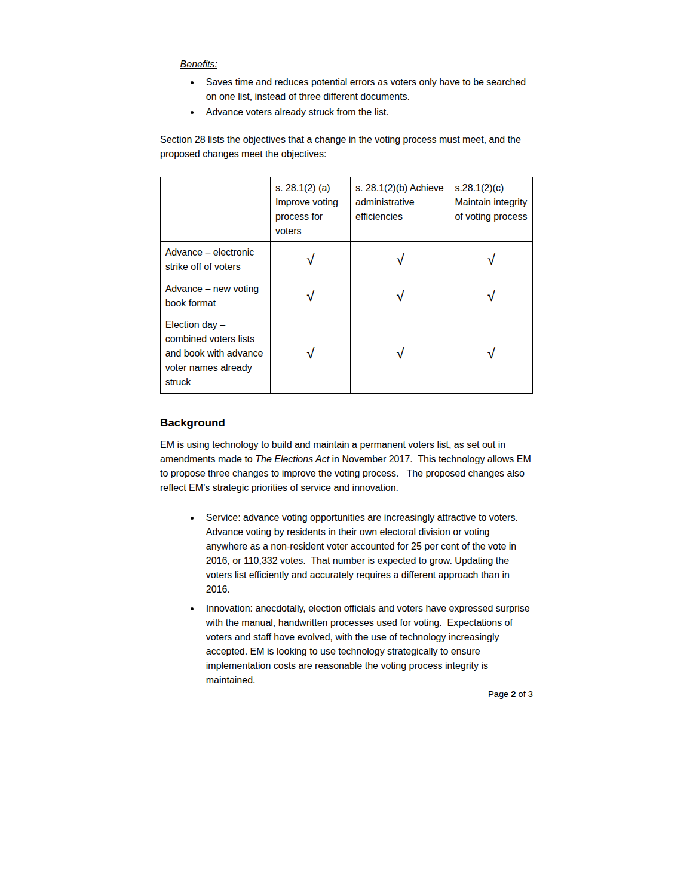Benefits:
Saves time and reduces potential errors as voters only have to be searched on one list, instead of three different documents.
Advance voters already struck from the list.
Section 28 lists the objectives that a change in the voting process must meet, and the proposed changes meet the objectives:
| | s. 28.1(2) (a) Improve voting process for voters | s. 28.1(2)(b) Achieve administrative efficiencies | s.28.1(2)(c) Maintain integrity of voting process |
| Advance – electronic strike off of voters | √ | √ | √ |
| Advance – new voting book format | √ | √ | √ |
| Election day – combined voters lists and book with advance voter names already struck | √ | √ | √ |
Background
EM is using technology to build and maintain a permanent voters list, as set out in amendments made to The Elections Act in November 2017. This technology allows EM to propose three changes to improve the voting process. The proposed changes also reflect EM’s strategic priorities of service and innovation.
Service: advance voting opportunities are increasingly attractive to voters. Advance voting by residents in their own electoral division or voting anywhere as a non-resident voter accounted for 25 per cent of the vote in 2016, or 110,332 votes. That number is expected to grow. Updating the voters list efficiently and accurately requires a different approach than in 2016.
Innovation: anecdotally, election officials and voters have expressed surprise with the manual, handwritten processes used for voting. Expectations of voters and staff have evolved, with the use of technology increasingly accepted. EM is looking to use technology strategically to ensure implementation costs are reasonable the voting process integrity is maintained.
Page 2 of 3